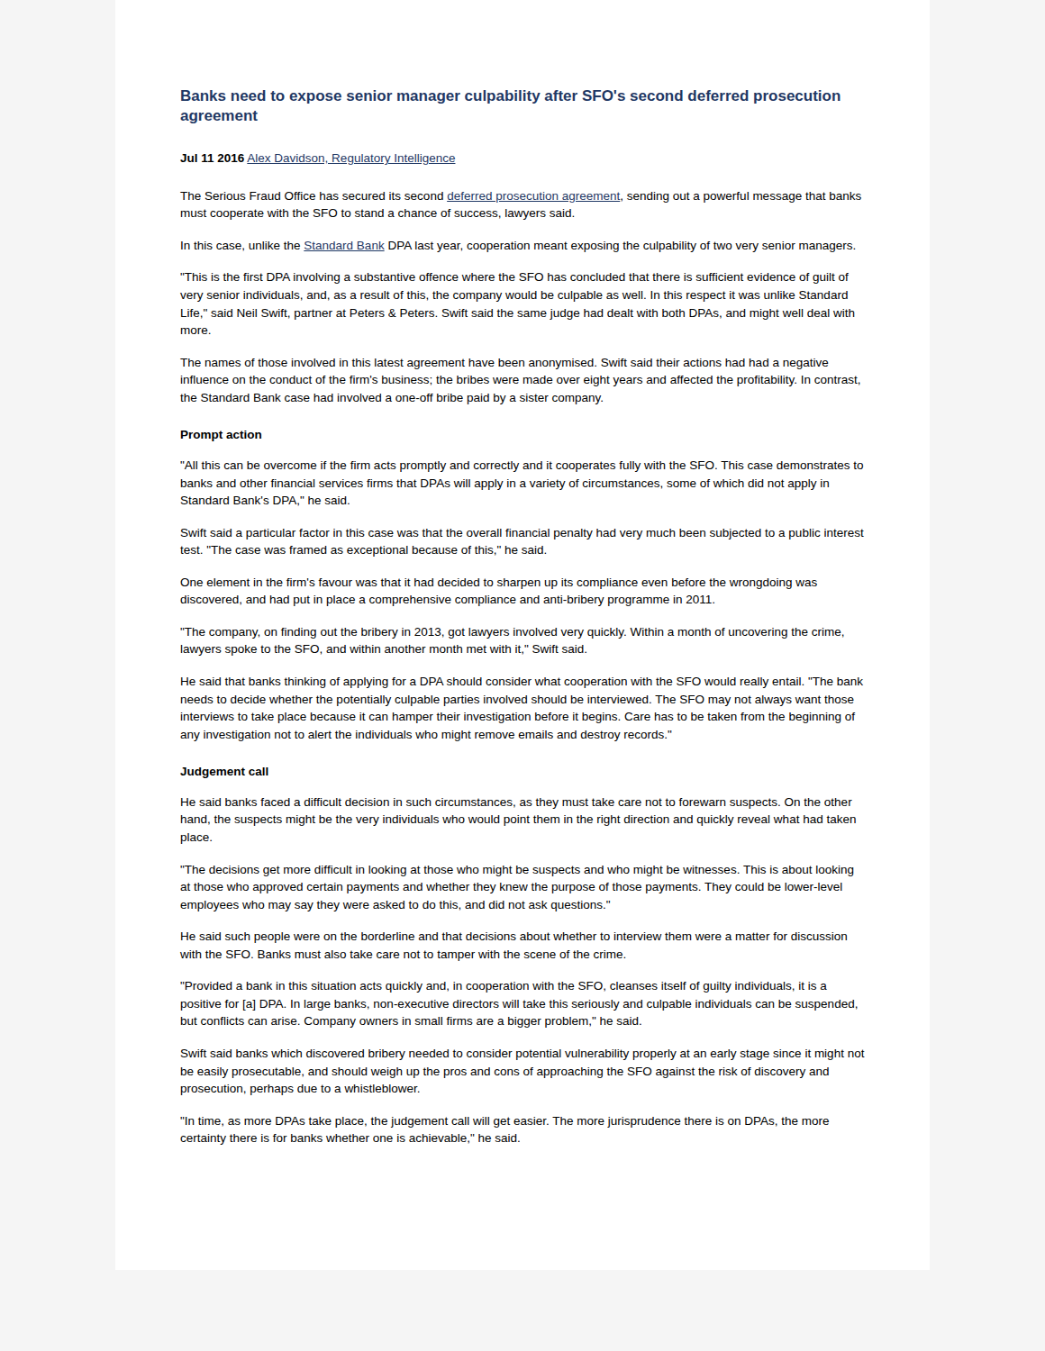Banks need to expose senior manager culpability after SFO's second deferred prosecution agreement
Jul 11 2016 Alex Davidson, Regulatory Intelligence
The Serious Fraud Office has secured its second deferred prosecution agreement, sending out a powerful message that banks must cooperate with the SFO to stand a chance of success, lawyers said.
In this case, unlike the Standard Bank DPA last year, cooperation meant exposing the culpability of two very senior managers.
"This is the first DPA involving a substantive offence where the SFO has concluded that there is sufficient evidence of guilt of very senior individuals, and, as a result of this, the company would be culpable as well. In this respect it was unlike Standard Life," said Neil Swift, partner at Peters & Peters. Swift said the same judge had dealt with both DPAs, and might well deal with more.
The names of those involved in this latest agreement have been anonymised. Swift said their actions had had a negative influence on the conduct of the firm's business; the bribes were made over eight years and affected the profitability. In contrast, the Standard Bank case had involved a one-off bribe paid by a sister company.
Prompt action
"All this can be overcome if the firm acts promptly and correctly and it cooperates fully with the SFO. This case demonstrates to banks and other financial services firms that DPAs will apply in a variety of circumstances, some of which did not apply in Standard Bank's DPA," he said.
Swift said a particular factor in this case was that the overall financial penalty had very much been subjected to a public interest test. "The case was framed as exceptional because of this," he said.
One element in the firm's favour was that it had decided to sharpen up its compliance even before the wrongdoing was discovered, and had put in place a comprehensive compliance and anti-bribery programme in 2011.
"The company, on finding out the bribery in 2013, got lawyers involved very quickly. Within a month of uncovering the crime, lawyers spoke to the SFO, and within another month met with it," Swift said.
He said that banks thinking of applying for a DPA should consider what cooperation with the SFO would really entail. "The bank needs to decide whether the potentially culpable parties involved should be interviewed. The SFO may not always want those interviews to take place because it can hamper their investigation before it begins. Care has to be taken from the beginning of any investigation not to alert the individuals who might remove emails and destroy records."
Judgement call
He said banks faced a difficult decision in such circumstances, as they must take care not to forewarn suspects. On the other hand, the suspects might be the very individuals who would point them in the right direction and quickly reveal what had taken place.
"The decisions get more difficult in looking at those who might be suspects and who might be witnesses. This is about looking at those who approved certain payments and whether they knew the purpose of those payments. They could be lower-level employees who may say they were asked to do this, and did not ask questions."
He said such people were on the borderline and that decisions about whether to interview them were a matter for discussion with the SFO. Banks must also take care not to tamper with the scene of the crime.
"Provided a bank in this situation acts quickly and, in cooperation with the SFO, cleanses itself of guilty individuals, it is a positive for [a] DPA. In large banks, non-executive directors will take this seriously and culpable individuals can be suspended, but conflicts can arise. Company owners in small firms are a bigger problem," he said.
Swift said banks which discovered bribery needed to consider potential vulnerability properly at an early stage since it might not be easily prosecutable, and should weigh up the pros and cons of approaching the SFO against the risk of discovery and prosecution, perhaps due to a whistleblower.
"In time, as more DPAs take place, the judgement call will get easier. The more jurisprudence there is on DPAs, the more certainty there is for banks whether one is achievable," he said.